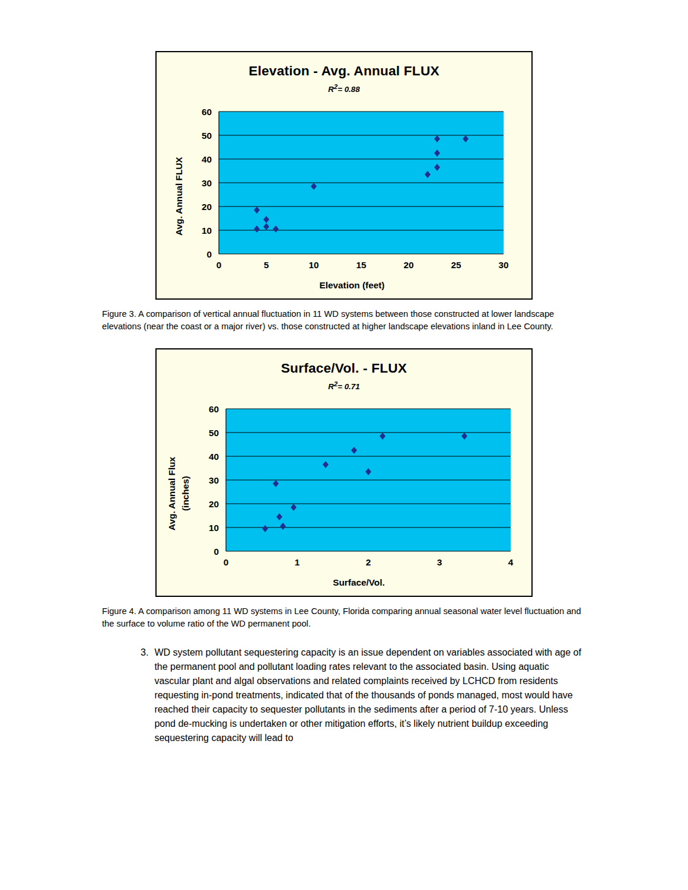Elevation - Avg. Annual FLUX
R2= 0.88
Avg. Annual FLUX
60 50 40 30 20 10 0 0 5 10 15 20 25 30
Elevation (feet)
Figure 3. A comparison of vertical annual fluctuation in 11 WD systems between those constructed at lower landscape elevations (near the coast or a major river) vs. those constructed at higher landscape elevations inland in Lee County.
Surface/Vol. - FLUX
R2= 0.71
Avg. Annual Flux
(inches)
60 50 40 30 20 10 0 0 1 2 3 4
Surface/Vol.
Figure 4. A comparison among 11 WD systems in Lee County, Florida comparing annual seasonal water level fluctuation and the surface to volume ratio of the WD permanent pool.
3. WD system pollutant sequestering capacity is an issue dependent on variables associated with age of the permanent pool and pollutant loading rates relevant to the associated basin. Using aquatic vascular plant and algal observations and related complaints received by LCHCD from residents requesting in-pond treatments, indicated that of the thousands of ponds managed, most would have reached their capacity to sequester pollutants in the sediments after a period of 7-10 years. Unless pond de-mucking is undertaken or other mitigation efforts, it’s likely nutrient buildup exceeding sequestering capacity will lead to